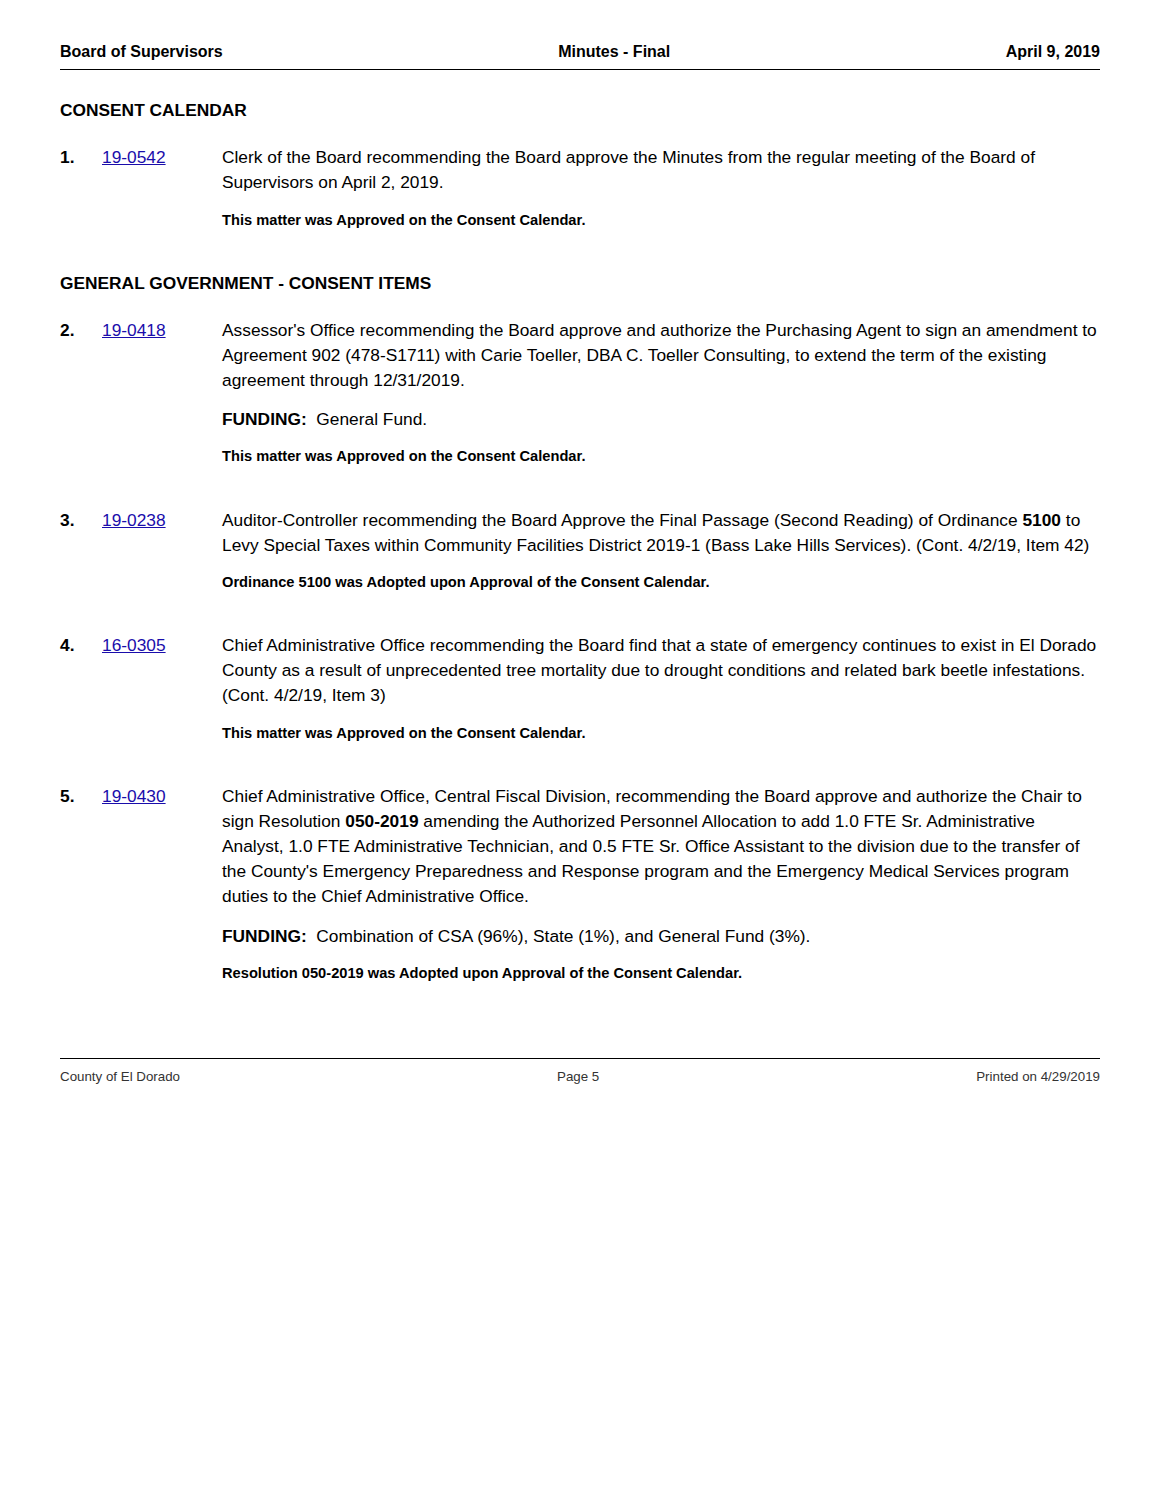Board of Supervisors Minutes - Final April 9, 2019
CONSENT CALENDAR
1.
19-0542
Clerk of the Board recommending the Board approve the Minutes from the regular meeting of the Board of Supervisors on April 2, 2019.
This matter was Approved on the Consent Calendar.
GENERAL GOVERNMENT - CONSENT ITEMS
2.
19-0418
Assessor's Office recommending the Board approve and authorize the Purchasing Agent to sign an amendment to Agreement 902 (478-S1711) with Carie Toeller, DBA C. Toeller Consulting, to extend the term of the existing agreement through 12/31/2019.
FUNDING: General Fund.
This matter was Approved on the Consent Calendar.
3.
19-0238
Auditor-Controller recommending the Board Approve the Final Passage (Second Reading) of Ordinance 5100 to Levy Special Taxes within Community Facilities District 2019-1 (Bass Lake Hills Services). (Cont. 4/2/19, Item 42)
Ordinance 5100 was Adopted upon Approval of the Consent Calendar.
4.
16-0305
Chief Administrative Office recommending the Board find that a state of emergency continues to exist in El Dorado County as a result of unprecedented tree mortality due to drought conditions and related bark beetle infestations. (Cont. 4/2/19, Item 3)
This matter was Approved on the Consent Calendar.
5.
19-0430
Chief Administrative Office, Central Fiscal Division, recommending the Board approve and authorize the Chair to sign Resolution 050-2019 amending the Authorized Personnel Allocation to add 1.0 FTE Sr. Administrative Analyst, 1.0 FTE Administrative Technician, and 0.5 FTE Sr. Office Assistant to the division due to the transfer of the County's Emergency Preparedness and Response program and the Emergency Medical Services program duties to the Chief Administrative Office.
FUNDING: Combination of CSA (96%), State (1%), and General Fund (3%).
Resolution 050-2019 was Adopted upon Approval of the Consent Calendar.
County of El Dorado Page 5 Printed on 4/29/2019